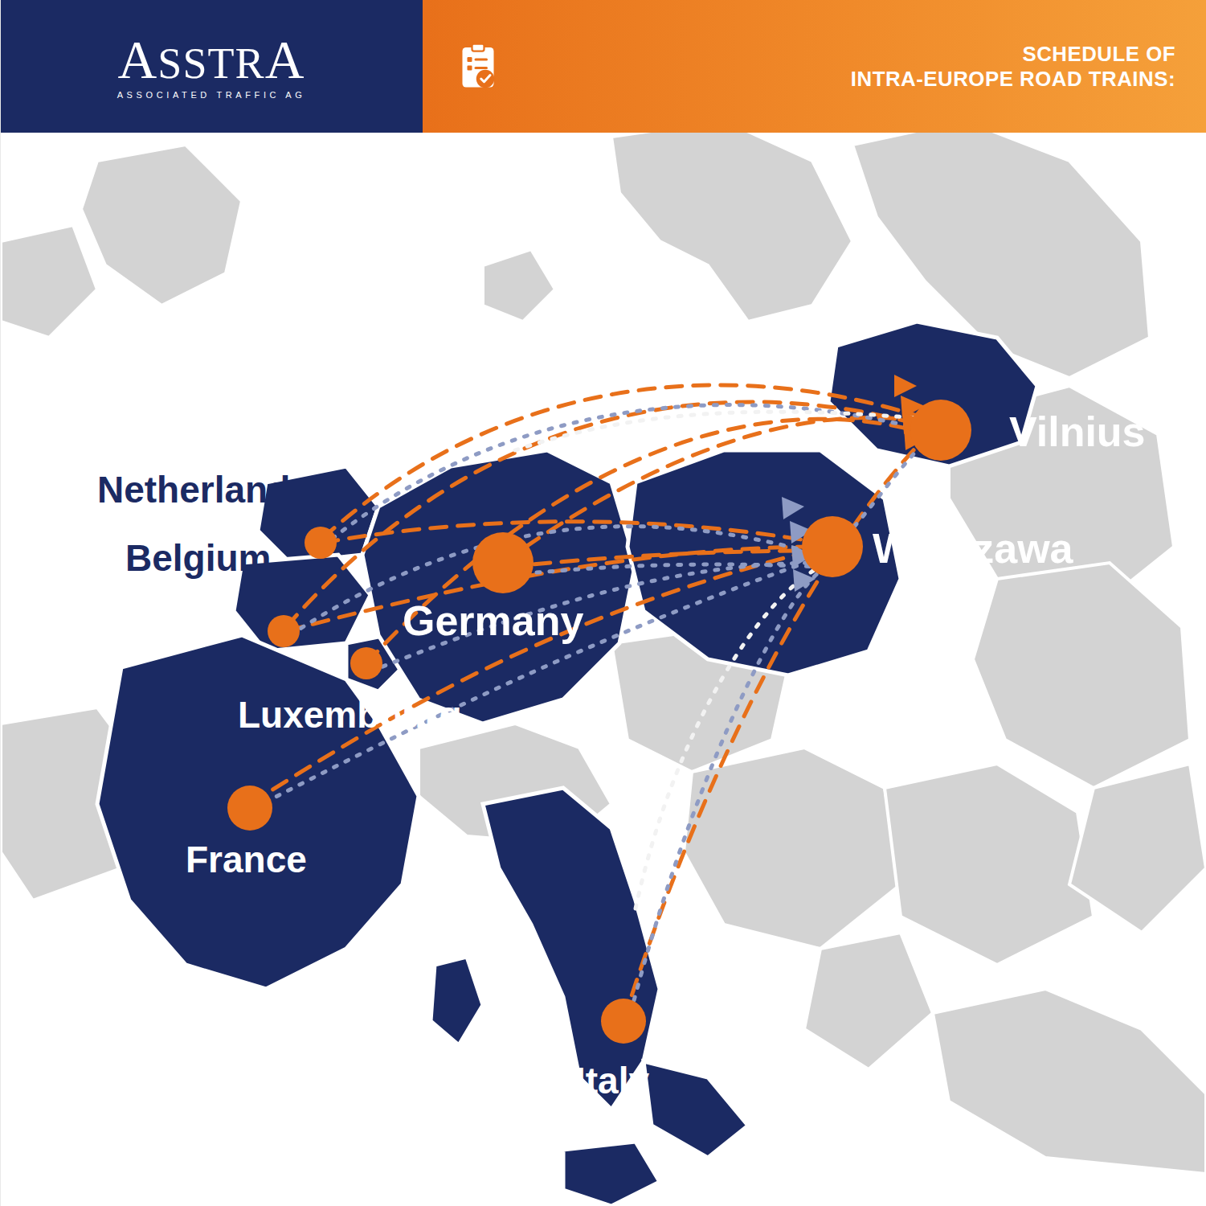Vilnius Warszawa Germany Netherlands Belgium Luxembourg France Italy
ASSTRA
Associated Traffic AG
Schedule of
Intra-Europe Road Trains: